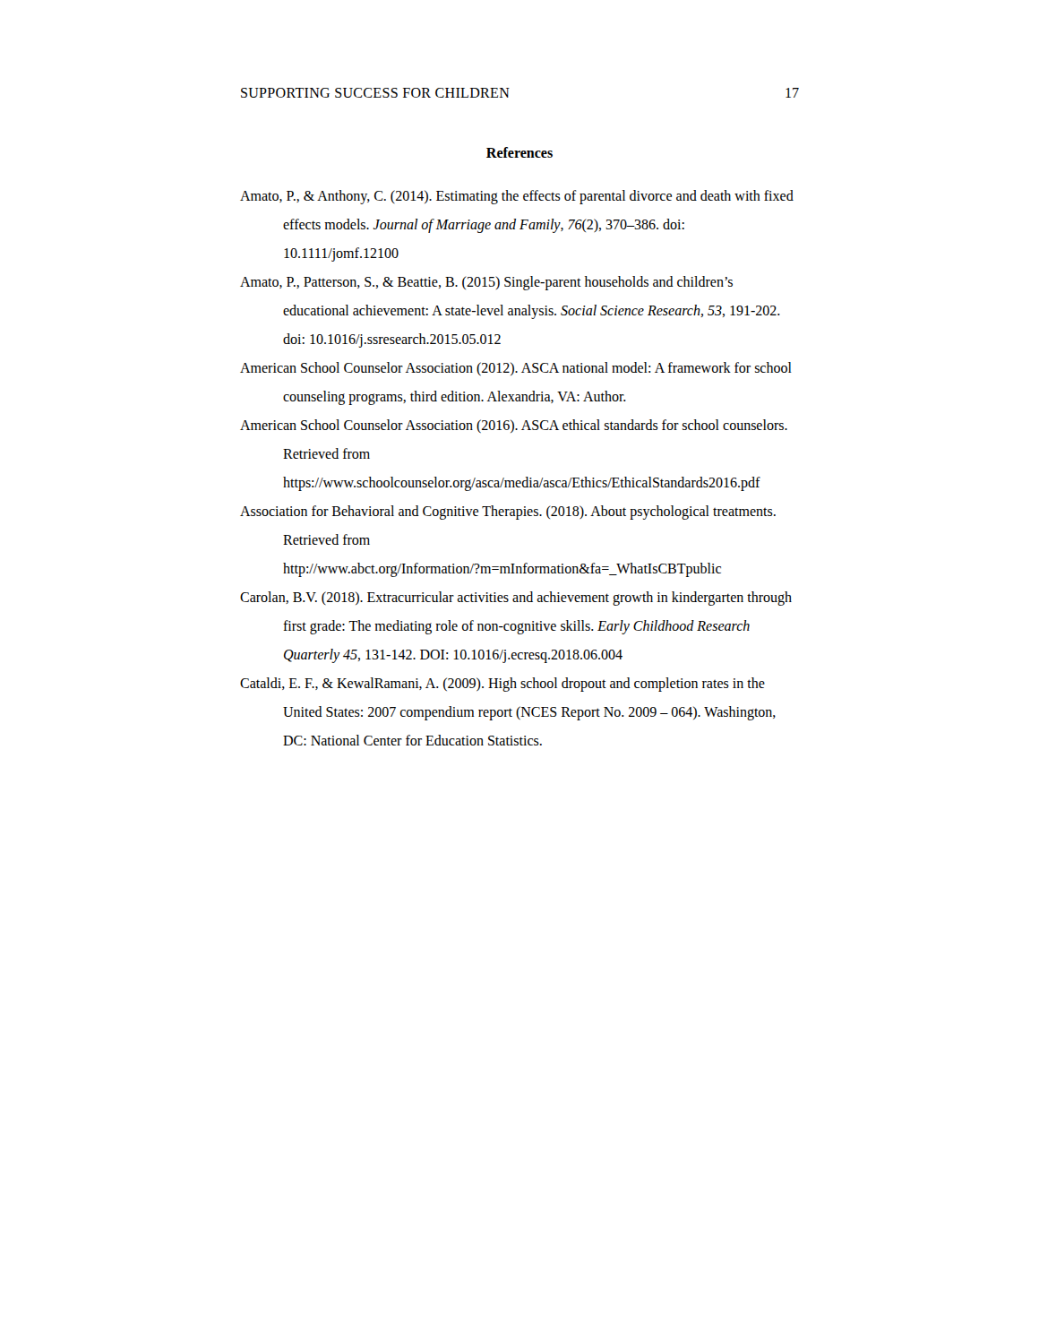Supporting Success for Children 17
References
Amato, P., & Anthony, C. (2014). Estimating the effects of parental divorce and death with fixed effects models. Journal of Marriage and Family, 76(2), 370–386. doi: 10.1111/jomf.12100
Amato, P., Patterson, S., & Beattie, B. (2015) Single-parent households and children’s educational achievement: A state-level analysis. Social Science Research, 53, 191-202. doi: 10.1016/j.ssresearch.2015.05.012
American School Counselor Association (2012). ASCA national model: A framework for school counseling programs, third edition. Alexandria, VA: Author.
American School Counselor Association (2016). ASCA ethical standards for school counselors. Retrieved from
https://www.schoolcounselor.org/asca/media/asca/Ethics/EthicalStandards2016.pdf
Association for Behavioral and Cognitive Therapies. (2018). About psychological treatments. Retrieved from
http://www.abct.org/Information/?m=mInformation&fa=_WhatIsCBTpublic
Carolan, B.V. (2018). Extracurricular activities and achievement growth in kindergarten through first grade: The mediating role of non-cognitive skills. Early Childhood Research Quarterly 45, 131-142. DOI: 10.1016/j.ecresq.2018.06.004
Cataldi, E. F., & KewalRamani, A. (2009). High school dropout and completion rates in the United States: 2007 compendium report (NCES Report No. 2009 – 064). Washington, DC: National Center for Education Statistics.